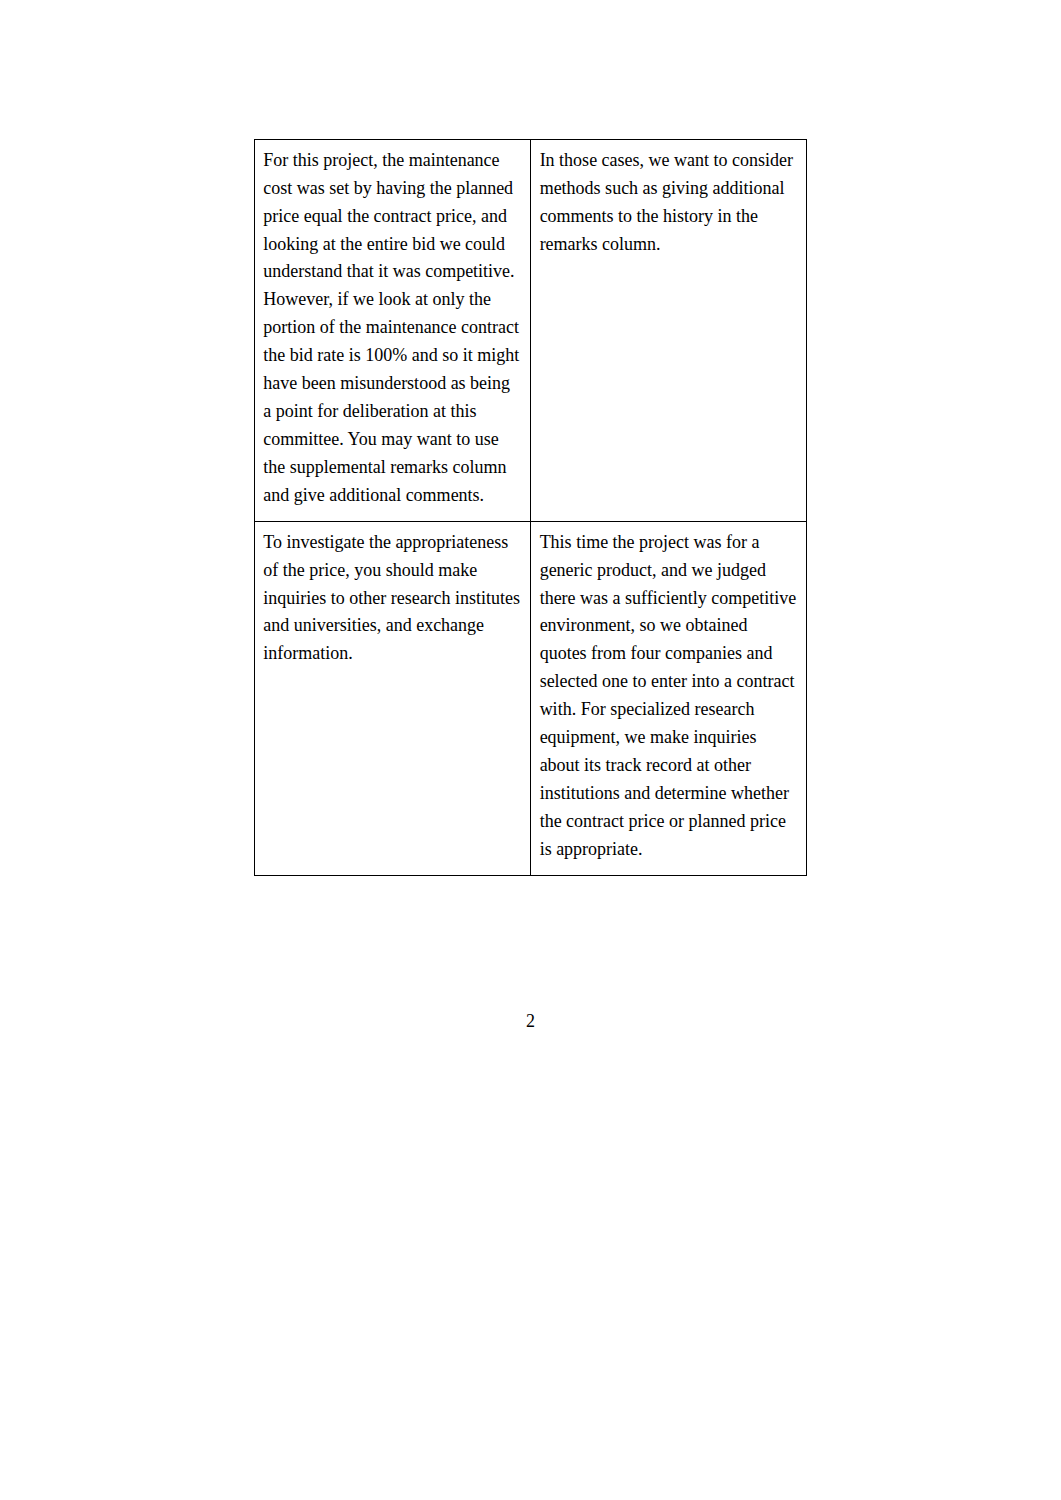| For this project, the maintenance cost was set by having the planned price equal the contract price, and looking at the entire bid we could understand that it was competitive. However, if we look at only the portion of the maintenance contract the bid rate is 100% and so it might have been misunderstood as being a point for deliberation at this committee. You may want to use the supplemental remarks column and give additional comments. | In those cases, we want to consider methods such as giving additional comments to the history in the remarks column. |
| To investigate the appropriateness of the price, you should make inquiries to other research institutes and universities, and exchange information. | This time the project was for a generic product, and we judged there was a sufficiently competitive environment, so we obtained quotes from four companies and selected one to enter into a contract with. For specialized research equipment, we make inquiries about its track record at other institutions and determine whether the contract price or planned price is appropriate. |
2